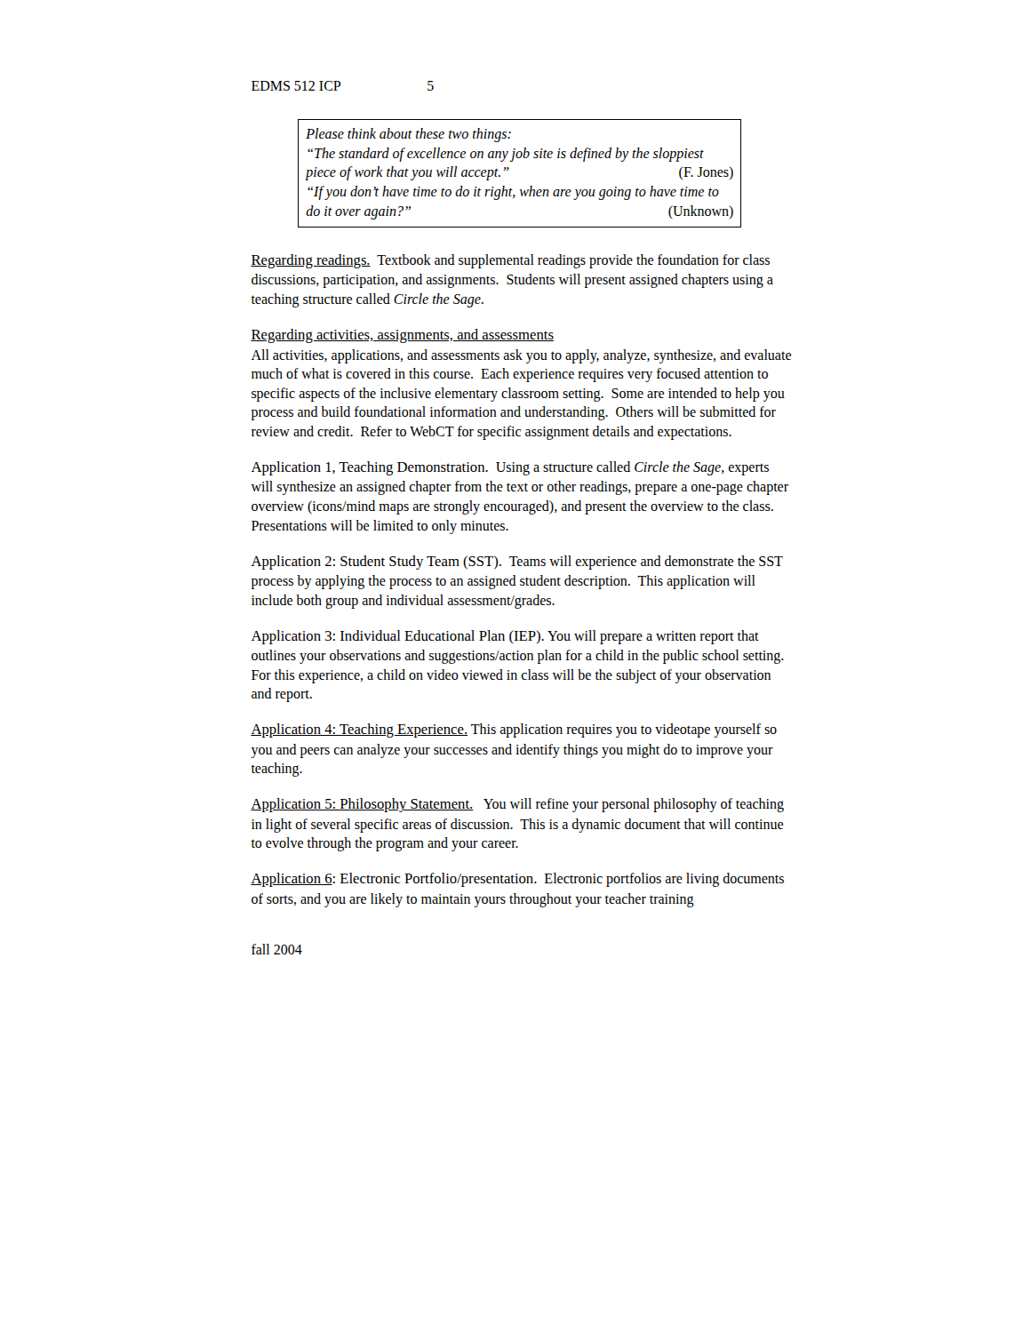EDMS 512 ICP 5
Please think about these two things:
“The standard of excellence on any job site is defined by the sloppiest piece of work that you will accept.” (F. Jones)
“If you don’t have time to do it right, when are you going to have time to do it over again?” (Unknown)
Regarding readings. Textbook and supplemental readings provide the foundation for class discussions, participation, and assignments. Students will present assigned chapters using a teaching structure called Circle the Sage.
Regarding activities, assignments, and assessments
All activities, applications, and assessments ask you to apply, analyze, synthesize, and evaluate much of what is covered in this course. Each experience requires very focused attention to specific aspects of the inclusive elementary classroom setting. Some are intended to help you process and build foundational information and understanding. Others will be submitted for review and credit. Refer to WebCT for specific assignment details and expectations.
Application 1, Teaching Demonstration. Using a structure called Circle the Sage, experts will synthesize an assigned chapter from the text or other readings, prepare a one-page chapter overview (icons/mind maps are strongly encouraged), and present the overview to the class. Presentations will be limited to only minutes.
Application 2: Student Study Team (SST). Teams will experience and demonstrate the SST process by applying the process to an assigned student description. This application will include both group and individual assessment/grades.
Application 3: Individual Educational Plan (IEP). You will prepare a written report that outlines your observations and suggestions/action plan for a child in the public school setting. For this experience, a child on video viewed in class will be the subject of your observation and report.
Application 4: Teaching Experience. This application requires you to videotape yourself so you and peers can analyze your successes and identify things you might do to improve your teaching.
Application 5: Philosophy Statement. You will refine your personal philosophy of teaching in light of several specific areas of discussion. This is a dynamic document that will continue to evolve through the program and your career.
Application 6: Electronic Portfolio/presentation. Electronic portfolios are living documents of sorts, and you are likely to maintain yours throughout your teacher training
fall 2004